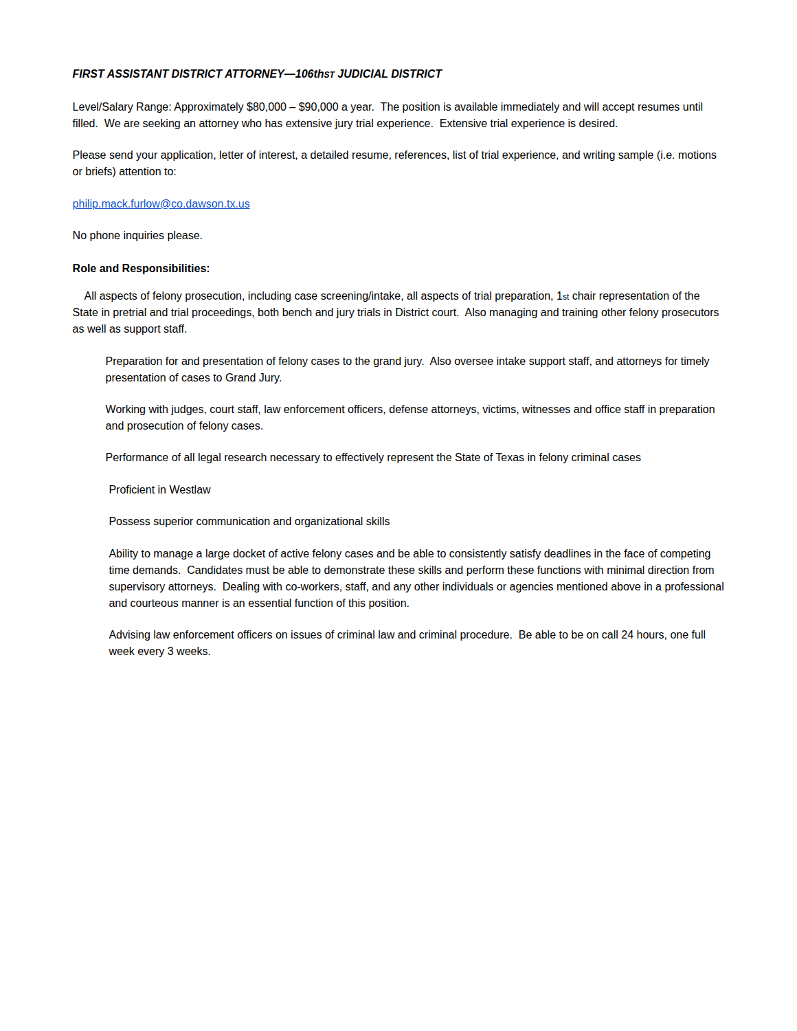FIRST ASSISTANT DISTRICT ATTORNEY—106thST JUDICIAL DISTRICT
Level/Salary Range: Approximately $80,000 – $90,000 a year. The position is available immediately and will accept resumes until filled. We are seeking an attorney who has extensive jury trial experience. Extensive trial experience is desired.
Please send your application, letter of interest, a detailed resume, references, list of trial experience, and writing sample (i.e. motions or briefs) attention to:
philip.mack.furlow@co.dawson.tx.us
No phone inquiries please.
Role and Responsibilities:
All aspects of felony prosecution, including case screening/intake, all aspects of trial preparation, 1st chair representation of the State in pretrial and trial proceedings, both bench and jury trials in District court. Also managing and training other felony prosecutors as well as support staff.
Preparation for and presentation of felony cases to the grand jury. Also oversee intake support staff, and attorneys for timely presentation of cases to Grand Jury.
Working with judges, court staff, law enforcement officers, defense attorneys, victims, witnesses and office staff in preparation and prosecution of felony cases.
Performance of all legal research necessary to effectively represent the State of Texas in felony criminal cases
Proficient in Westlaw
Possess superior communication and organizational skills
Ability to manage a large docket of active felony cases and be able to consistently satisfy deadlines in the face of competing time demands. Candidates must be able to demonstrate these skills and perform these functions with minimal direction from supervisory attorneys. Dealing with co-workers, staff, and any other individuals or agencies mentioned above in a professional and courteous manner is an essential function of this position.
Advising law enforcement officers on issues of criminal law and criminal procedure. Be able to be on call 24 hours, one full week every 3 weeks.